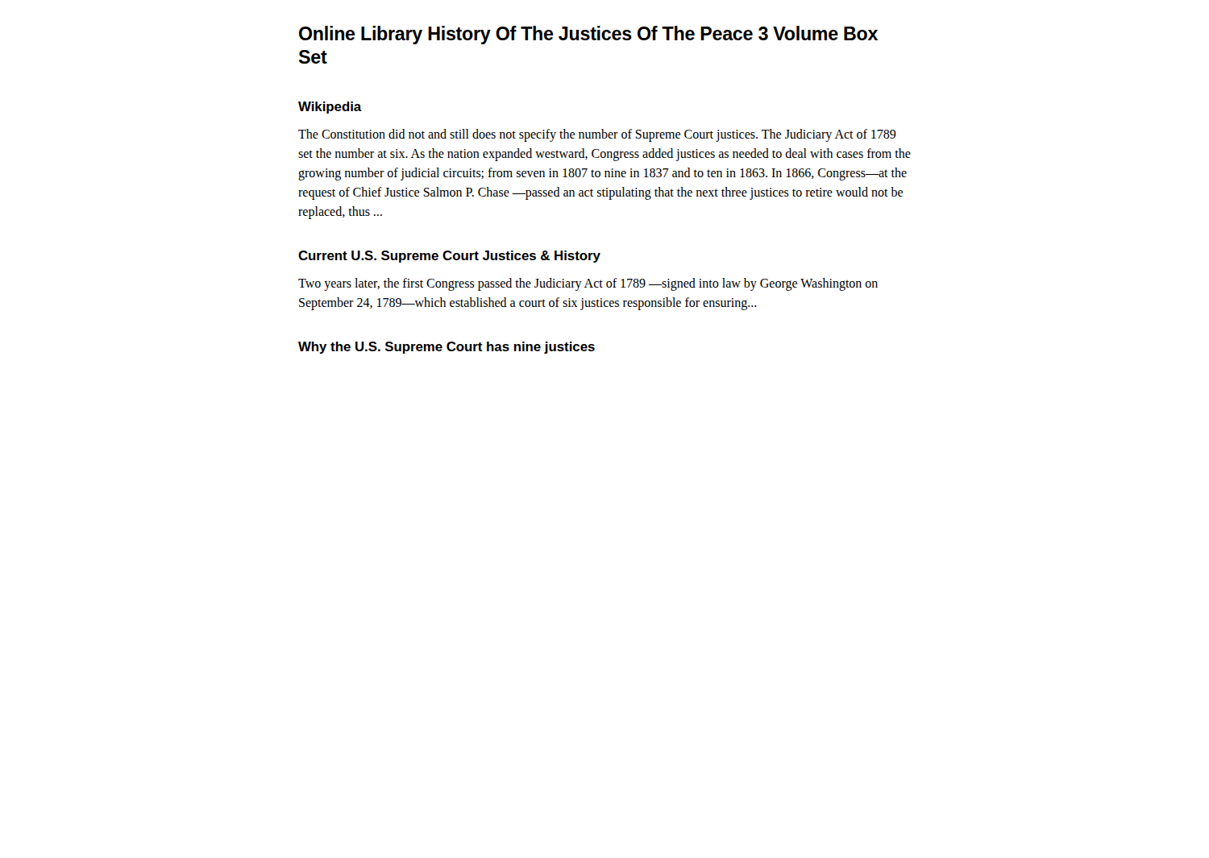Online Library History Of The Justices Of The Peace 3 Volume Box Set
Wikipedia
The Constitution did not and still does not specify the number of Supreme Court justices. The Judiciary Act of 1789 set the number at six. As the nation expanded westward, Congress added justices as needed to deal with cases from the growing number of judicial circuits; from seven in 1807 to nine in 1837 and to ten in 1863. In 1866, Congress—at the request of Chief Justice Salmon P. Chase —passed an act stipulating that the next three justices to retire would not be replaced, thus ...
Current U.S. Supreme Court Justices & History
Two years later, the first Congress passed the Judiciary Act of 1789 —signed into law by George Washington on September 24, 1789—which established a court of six justices responsible for ensuring...
Why the U.S. Supreme Court has nine justices